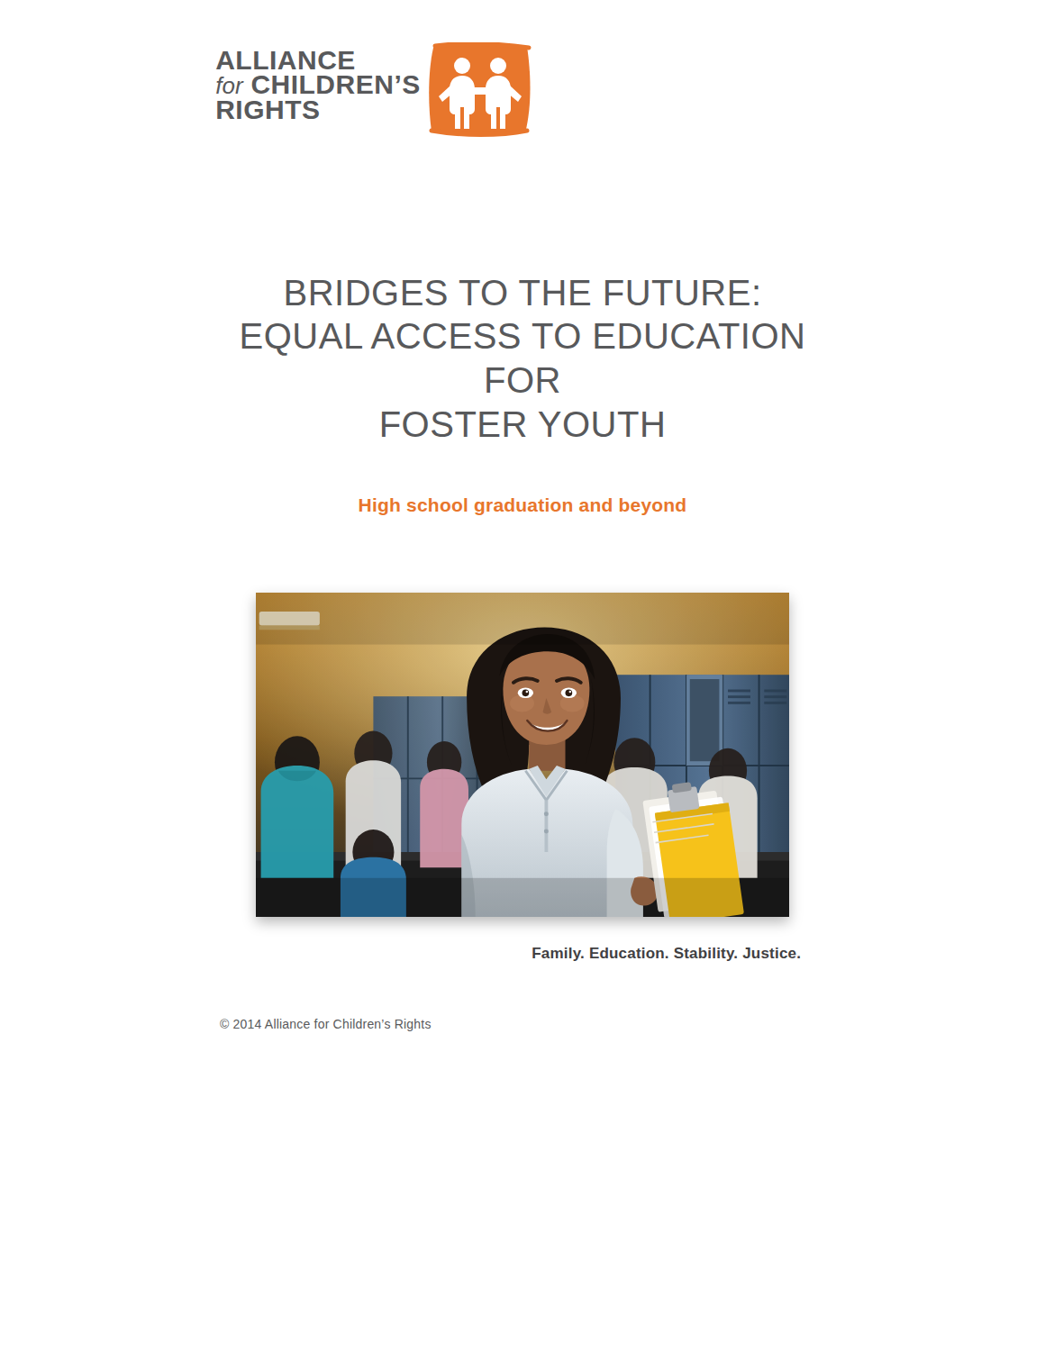Alliance for Children’s Rights
Bridges to the Future:
Equal Access to Education for
Foster Youth
High school graduation and beyond
Family. Education. Stability. Justice.
© 2014 Alliance for Children’s Rights